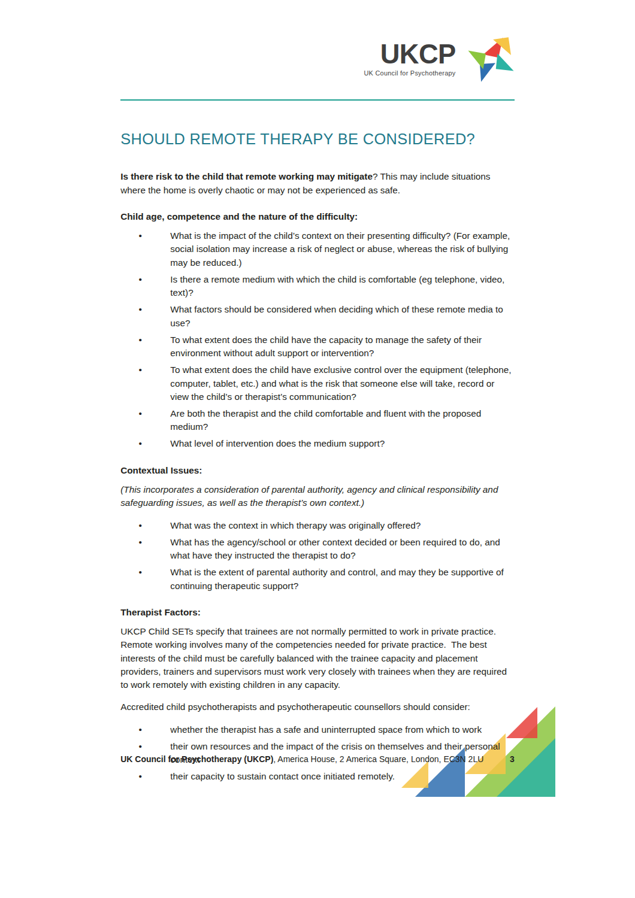UKCP
UK Council for Psychotherapy
SHOULD REMOTE THERAPY BE CONSIDERED?
Is there risk to the child that remote working may mitigate? This may include situations where the home is overly chaotic or may not be experienced as safe.
Child age, competence and the nature of the difficulty:
What is the impact of the child’s context on their presenting difficulty? (For example, social isolation may increase a risk of neglect or abuse, whereas the risk of bullying may be reduced.)
Is there a remote medium with which the child is comfortable (eg telephone, video, text)?
What factors should be considered when deciding which of these remote media to use?
To what extent does the child have the capacity to manage the safety of their environment without adult support or intervention?
To what extent does the child have exclusive control over the equipment (telephone, computer, tablet, etc.) and what is the risk that someone else will take, record or view the child’s or therapist’s communication?
Are both the therapist and the child comfortable and fluent with the proposed medium?
What level of intervention does the medium support?
Contextual Issues:
(This incorporates a consideration of parental authority, agency and clinical responsibility and safeguarding issues, as well as the therapist’s own context.)
What was the context in which therapy was originally offered?
What has the agency/school or other context decided or been required to do, and what have they instructed the therapist to do?
What is the extent of parental authority and control, and may they be supportive of continuing therapeutic support?
Therapist Factors:
UKCP Child SETs specify that trainees are not normally permitted to work in private practice. Remote working involves many of the competencies needed for private practice. The best interests of the child must be carefully balanced with the trainee capacity and placement providers, trainers and supervisors must work very closely with trainees when they are required to work remotely with existing children in any capacity.
Accredited child psychotherapists and psychotherapeutic counsellors should consider:
whether the therapist has a safe and uninterrupted space from which to work
their own resources and the impact of the crisis on themselves and their personal context
their capacity to sustain contact once initiated remotely.
UK Council for Psychotherapy (UKCP), America House, 2 America Square, London, EC3N 2LU
3